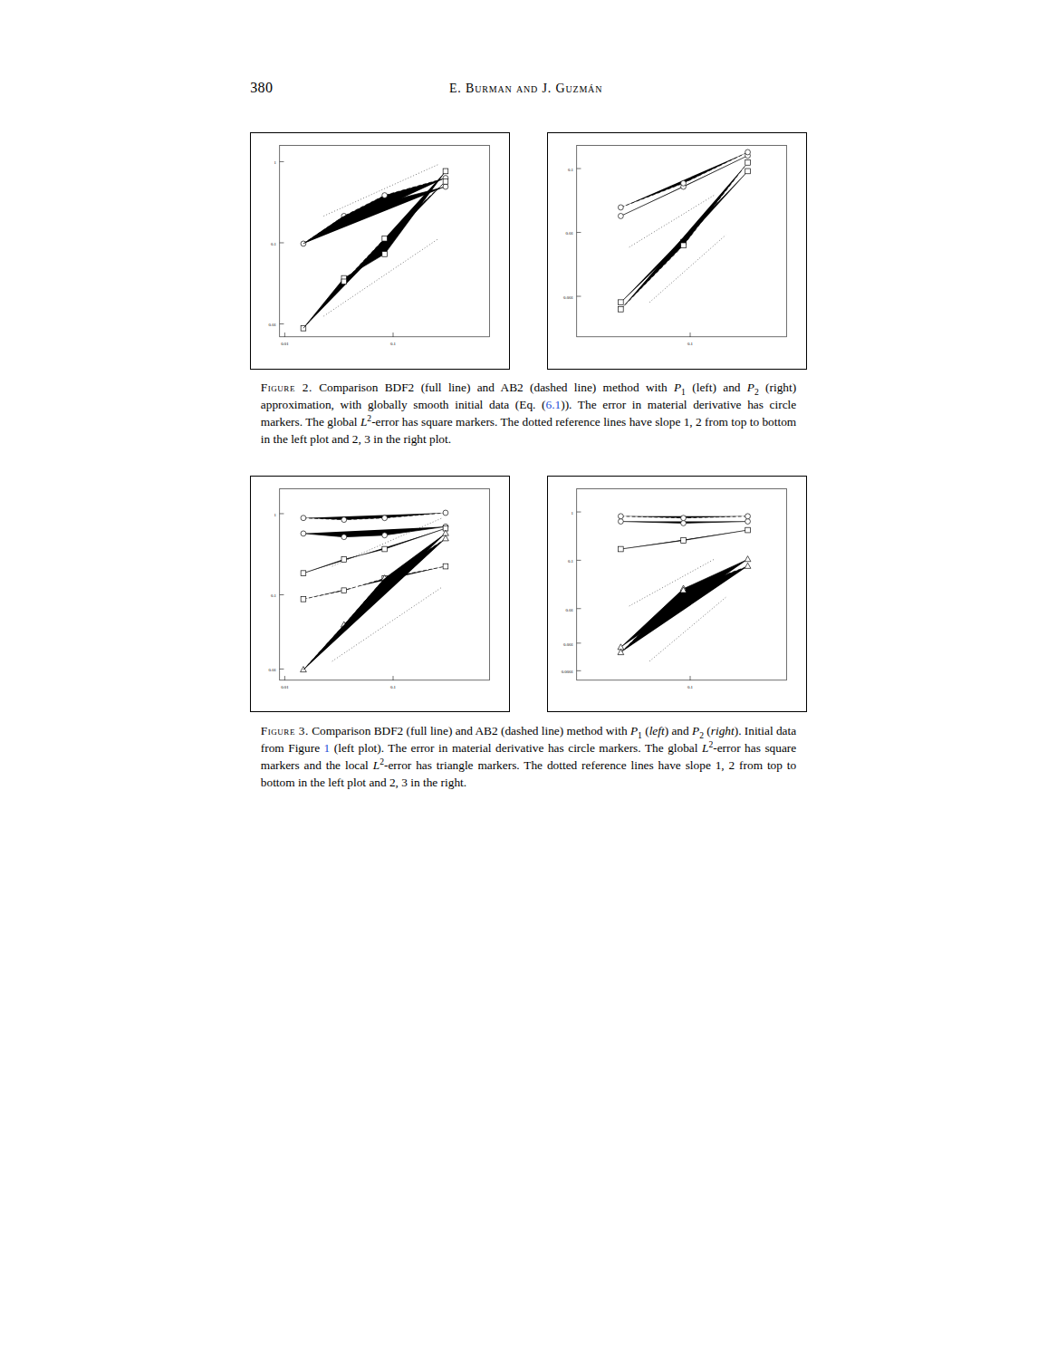380
E. Burman and J. Guzmán
1 0.1 0.01 0.01 0.1
0.1 0.01 0.001 0.1
Figure 2. Comparison BDF2 (full line) and AB2 (dashed line) method with P1 (left) and P2 (right) approximation, with globally smooth initial data (Eq. (6.1)). The error in material derivative has circle markers. The global L2-error has square markers. The dotted reference lines have slope 1, 2 from top to bottom in the left plot and 2, 3 in the right plot.
1 0.1 0.01 0.01 0.1
1 0.1 0.01 0.001 0.0001 0.1
Figure 3. Comparison BDF2 (full line) and AB2 (dashed line) method with P1 (left) and P2 (right). Initial data from Figure 1 (left plot). The error in material derivative has circle markers. The global L2-error has square markers and the local L2-error has triangle markers. The dotted reference lines have slope 1, 2 from top to bottom in the left plot and 2, 3 in the right.